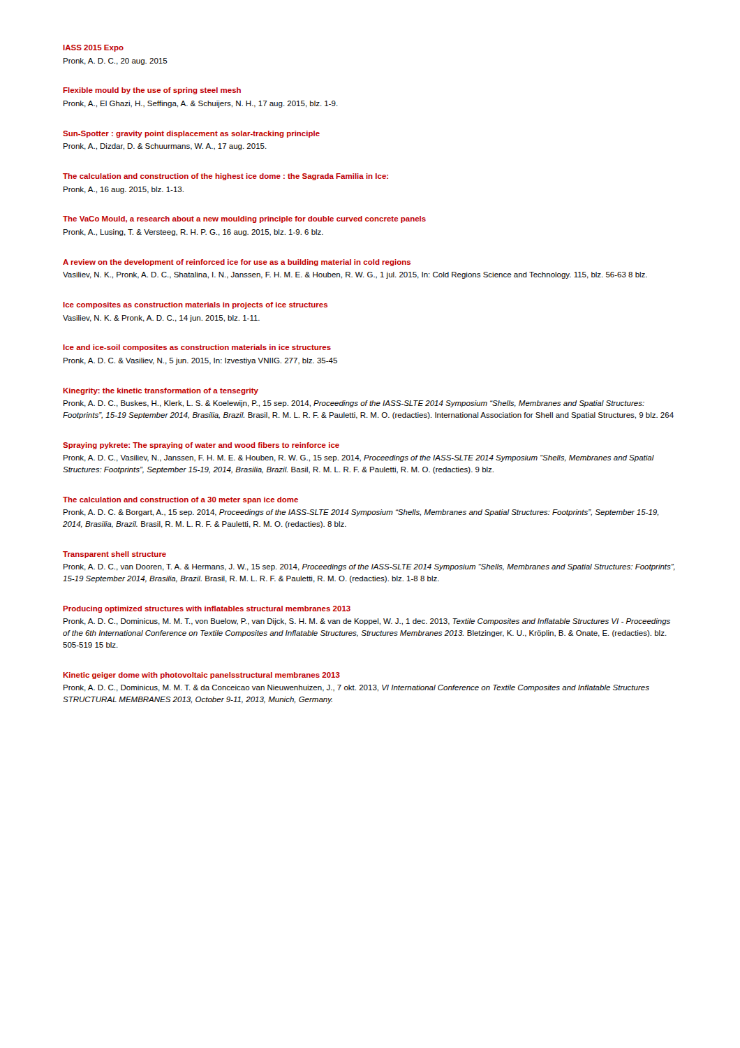IASS 2015 Expo
Pronk, A. D. C., 20 aug. 2015
Flexible mould by the use of spring steel mesh
Pronk, A., El Ghazi, H., Seffinga, A. & Schuijers, N. H., 17 aug. 2015, blz. 1-9.
Sun-Spotter : gravity point displacement as solar-tracking principle
Pronk, A., Dizdar, D. & Schuurmans, W. A., 17 aug. 2015.
The calculation and construction of the highest ice dome : the Sagrada Familia in Ice:
Pronk, A., 16 aug. 2015, blz. 1-13.
The VaCo Mould, a research about a new moulding principle for double curved concrete panels
Pronk, A., Lusing, T. & Versteeg, R. H. P. G., 16 aug. 2015, blz. 1-9. 6 blz.
A review on the development of reinforced ice for use as a building material in cold regions
Vasiliev, N. K., Pronk, A. D. C., Shatalina, I. N., Janssen, F. H. M. E. & Houben, R. W. G., 1 jul. 2015, In: Cold Regions Science and Technology. 115, blz. 56-63 8 blz.
Ice composites as construction materials in projects of ice structures
Vasiliev, N. K. & Pronk, A. D. C., 14 jun. 2015, blz. 1-11.
Ice and ice-soil composites as construction materials in ice structures
Pronk, A. D. C. & Vasiliev, N., 5 jun. 2015, In: Izvestiya VNIIG. 277, blz. 35-45
Kinegrity: the kinetic transformation of a tensegrity
Pronk, A. D. C., Buskes, H., Klerk, L. S. & Koelewijn, P., 15 sep. 2014, Proceedings of the IASS-SLTE 2014 Symposium “Shells, Membranes and Spatial Structures: Footprints”, 15-19 September 2014, Brasilia, Brazil. Brasil, R. M. L. R. F. & Pauletti, R. M. O. (redacties). International Association for Shell and Spatial Structures, 9 blz. 264
Spraying pykrete: The spraying of water and wood fibers to reinforce ice
Pronk, A. D. C., Vasiliev, N., Janssen, F. H. M. E. & Houben, R. W. G., 15 sep. 2014, Proceedings of the IASS-SLTE 2014 Symposium “Shells, Membranes and Spatial Structures: Footprints”, September 15-19, 2014, Brasilia, Brazil. Basil, R. M. L. R. F. & Pauletti, R. M. O. (redacties). 9 blz.
The calculation and construction of a 30 meter span ice dome
Pronk, A. D. C. & Borgart, A., 15 sep. 2014, Proceedings of the IASS-SLTE 2014 Symposium “Shells, Membranes and Spatial Structures: Footprints”, September 15-19, 2014, Brasilia, Brazil. Brasil, R. M. L. R. F. & Pauletti, R. M. O. (redacties). 8 blz.
Transparent shell structure
Pronk, A. D. C., van Dooren, T. A. & Hermans, J. W., 15 sep. 2014, Proceedings of the IASS-SLTE 2014 Symposium “Shells, Membranes and Spatial Structures: Footprints”, 15-19 September 2014, Brasilia, Brazil. Brasil, R. M. L. R. F. & Pauletti, R. M. O. (redacties). blz. 1-8 8 blz.
Producing optimized structures with inflatables structural membranes 2013
Pronk, A. D. C., Dominicus, M. M. T., von Buelow, P., van Dijck, S. H. M. & van de Koppel, W. J., 1 dec. 2013, Textile Composites and Inflatable Structures VI - Proceedings of the 6th International Conference on Textile Composites and Inflatable Structures, Structures Membranes 2013. Bletzinger, K. U., Kröplin, B. & Onate, E. (redacties). blz. 505-519 15 blz.
Kinetic geiger dome with photovoltaic panelsstructural membranes 2013
Pronk, A. D. C., Dominicus, M. M. T. & da Conceicao van Nieuwenhuizen, J., 7 okt. 2013, VI International Conference on Textile Composites and Inflatable Structures STRUCTURAL MEMBRANES 2013, October 9-11, 2013, Munich, Germany.